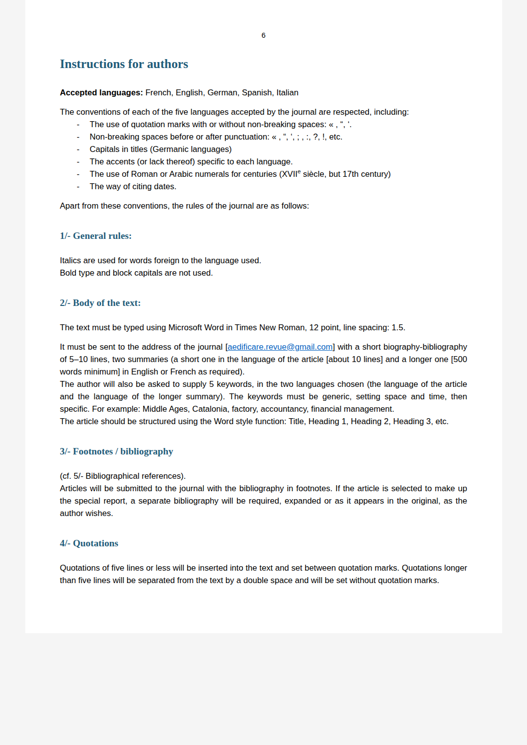6
Instructions for authors
Accepted languages: French, English, German, Spanish, Italian
The conventions of each of the five languages accepted by the journal are respected, including:
The use of quotation marks with or without non-breaking spaces: « , “, ‘.
Non-breaking spaces before or after punctuation: « , “, ‘, ; , :, ?, !, etc.
Capitals in titles (Germanic languages)
The accents (or lack thereof) specific to each language.
The use of Roman or Arabic numerals for centuries (XVIIe siècle, but 17th century)
The way of citing dates.
Apart from these conventions, the rules of the journal are as follows:
1/- General rules:
Italics are used for words foreign to the language used.
Bold type and block capitals are not used.
2/- Body of the text:
The text must be typed using Microsoft Word in Times New Roman, 12 point, line spacing: 1.5.
It must be sent to the address of the journal [aedificare.revue@gmail.com] with a short biography-bibliography of 5–10 lines, two summaries (a short one in the language of the article [about 10 lines] and a longer one [500 words minimum] in English or French as required).
The author will also be asked to supply 5 keywords, in the two languages chosen (the language of the article and the language of the longer summary). The keywords must be generic, setting space and time, then specific. For example: Middle Ages, Catalonia, factory, accountancy, financial management.
The article should be structured using the Word style function: Title, Heading 1, Heading 2, Heading 3, etc.
3/- Footnotes / bibliography
(cf. 5/- Bibliographical references).
Articles will be submitted to the journal with the bibliography in footnotes. If the article is selected to make up the special report, a separate bibliography will be required, expanded or as it appears in the original, as the author wishes.
4/- Quotations
Quotations of five lines or less will be inserted into the text and set between quotation marks. Quotations longer than five lines will be separated from the text by a double space and will be set without quotation marks.